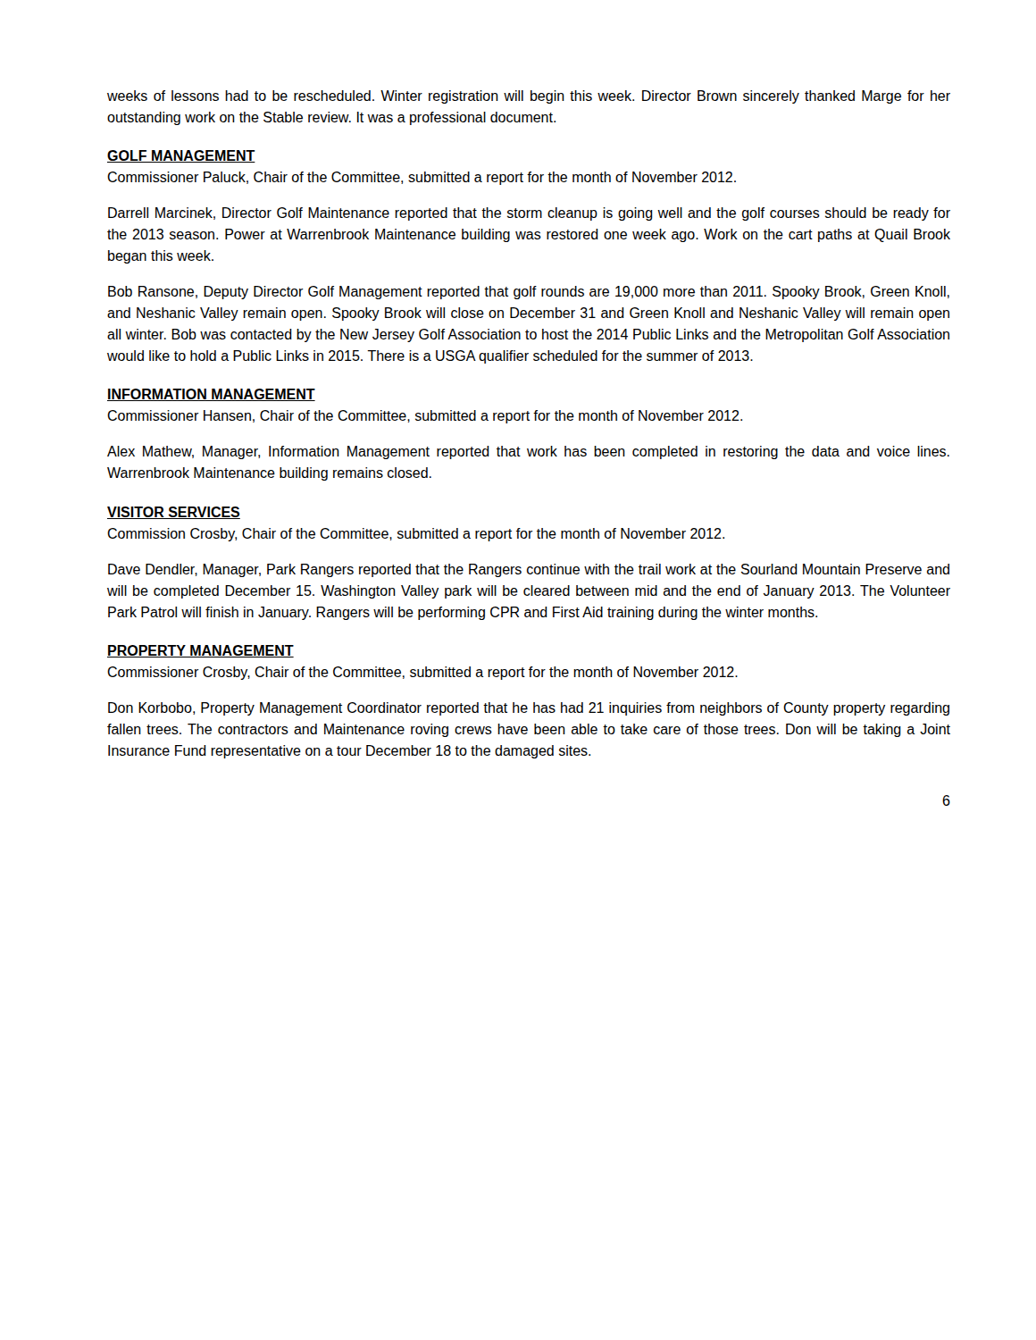weeks of lessons had to be rescheduled. Winter registration will begin this week. Director Brown sincerely thanked Marge for her outstanding work on the Stable review. It was a professional document.
Golf Management
Commissioner Paluck, Chair of the Committee, submitted a report for the month of November 2012.
Darrell Marcinek, Director Golf Maintenance reported that the storm cleanup is going well and the golf courses should be ready for the 2013 season. Power at Warrenbrook Maintenance building was restored one week ago. Work on the cart paths at Quail Brook began this week.
Bob Ransone, Deputy Director Golf Management reported that golf rounds are 19,000 more than 2011. Spooky Brook, Green Knoll, and Neshanic Valley remain open. Spooky Brook will close on December 31 and Green Knoll and Neshanic Valley will remain open all winter. Bob was contacted by the New Jersey Golf Association to host the 2014 Public Links and the Metropolitan Golf Association would like to hold a Public Links in 2015. There is a USGA qualifier scheduled for the summer of 2013.
Information Management
Commissioner Hansen, Chair of the Committee, submitted a report for the month of November 2012.
Alex Mathew, Manager, Information Management reported that work has been completed in restoring the data and voice lines. Warrenbrook Maintenance building remains closed.
Visitor Services
Commission Crosby, Chair of the Committee, submitted a report for the month of November 2012.
Dave Dendler, Manager, Park Rangers reported that the Rangers continue with the trail work at the Sourland Mountain Preserve and will be completed December 15. Washington Valley park will be cleared between mid and the end of January 2013. The Volunteer Park Patrol will finish in January. Rangers will be performing CPR and First Aid training during the winter months.
Property Management
Commissioner Crosby, Chair of the Committee, submitted a report for the month of November 2012.
Don Korbobo, Property Management Coordinator reported that he has had 21 inquiries from neighbors of County property regarding fallen trees. The contractors and Maintenance roving crews have been able to take care of those trees. Don will be taking a Joint Insurance Fund representative on a tour December 18 to the damaged sites.
6